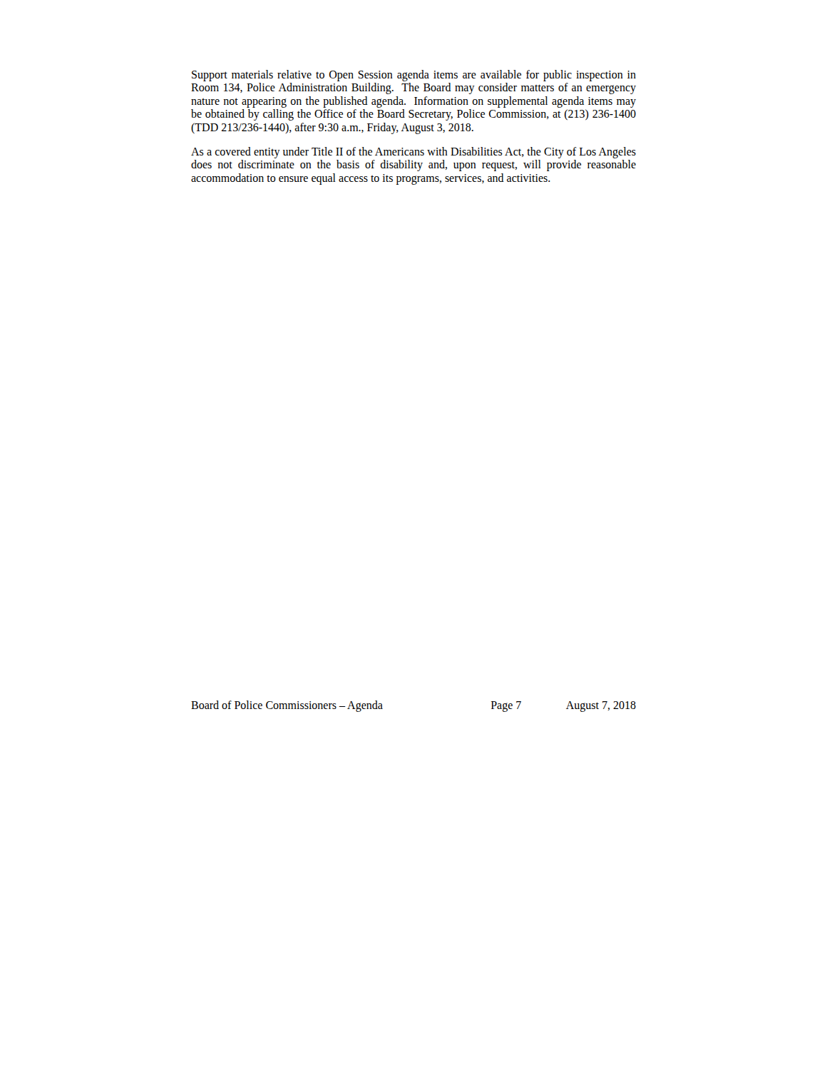Support materials relative to Open Session agenda items are available for public inspection in Room 134, Police Administration Building. The Board may consider matters of an emergency nature not appearing on the published agenda. Information on supplemental agenda items may be obtained by calling the Office of the Board Secretary, Police Commission, at (213) 236-1400 (TDD 213/236-1440), after 9:30 a.m., Friday, August 3, 2018.
As a covered entity under Title II of the Americans with Disabilities Act, the City of Los Angeles does not discriminate on the basis of disability and, upon request, will provide reasonable accommodation to ensure equal access to its programs, services, and activities.
| Board of Police Commissioners – Agenda | Page 7 | August 7, 2018 |